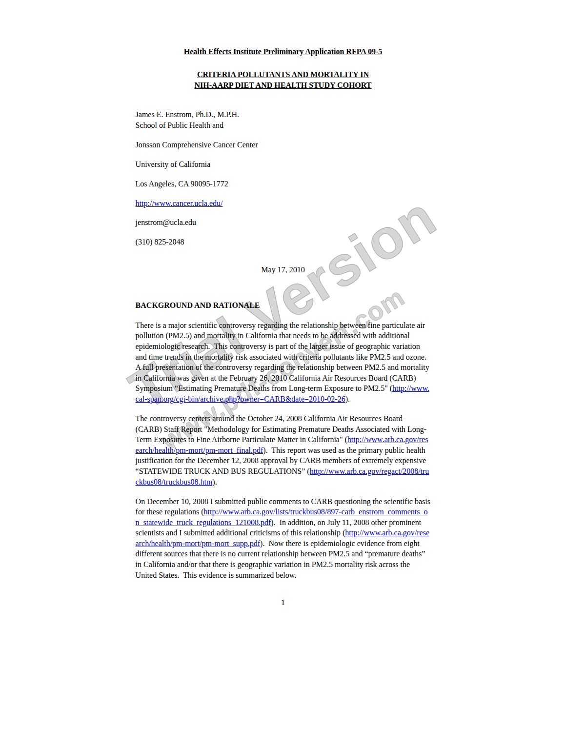Trial Version www.pdf-convert.com
Health Effects Institute Preliminary Application RFPA 09-5
CRITERIA POLLUTANTS AND MORTALITY IN
NIH-AARP DIET AND HEALTH STUDY COHORT
James E. Enstrom, Ph.D., M.P.H.
School of Public Health and
Jonsson Comprehensive Cancer Center
University of California
Los Angeles, CA 90095-1772
http://www.cancer.ucla.edu/
jenstrom@ucla.edu
(310) 825-2048
May 17, 2010
BACKGROUND AND RATIONALE
There is a major scientific controversy regarding the relationship between fine particulate air pollution (PM2.5) and mortality in California that needs to be addressed with additional epidemiologic research. This controversy is part of the larger issue of geographic variation and time trends in the mortality risk associated with criteria pollutants like PM2.5 and ozone. A full presentation of the controversy regarding the relationship between PM2.5 and mortality in California was given at the February 26, 2010 California Air Resources Board (CARB) Symposium “Estimating Premature Deaths from Long-term Exposure to PM2.5" (http://www.cal-span.org/cgi-bin/archive.php?owner=CARB&date=2010-02-26).
The controversy centers around the October 24, 2008 California Air Resources Board (CARB) Staff Report "Methodology for Estimating Premature Deaths Associated with Long-Term Exposures to Fine Airborne Particulate Matter in California" (http://www.arb.ca.gov/research/health/pm-mort/pm-mort_final.pdf). This report was used as the primary public health justification for the December 12, 2008 approval by CARB members of extremely expensive “STATEWIDE TRUCK AND BUS REGULATIONS” (http://www.arb.ca.gov/regact/2008/truckbus08/truckbus08.htm).
On December 10, 2008 I submitted public comments to CARB questioning the scientific basis for these regulations (http://www.arb.ca.gov/lists/truckbus08/897-carb_enstrom_comments_on_statewide_truck_regulations_121008.pdf). In addition, on July 11, 2008 other prominent scientists and I submitted additional criticisms of this relationship (http://www.arb.ca.gov/research/health/pm-mort/pm-mort_supp.pdf). Now there is epidemiologic evidence from eight different sources that there is no current relationship between PM2.5 and “premature deaths” in California and/or that there is geographic variation in PM2.5 mortality risk across the United States. This evidence is summarized below.
1